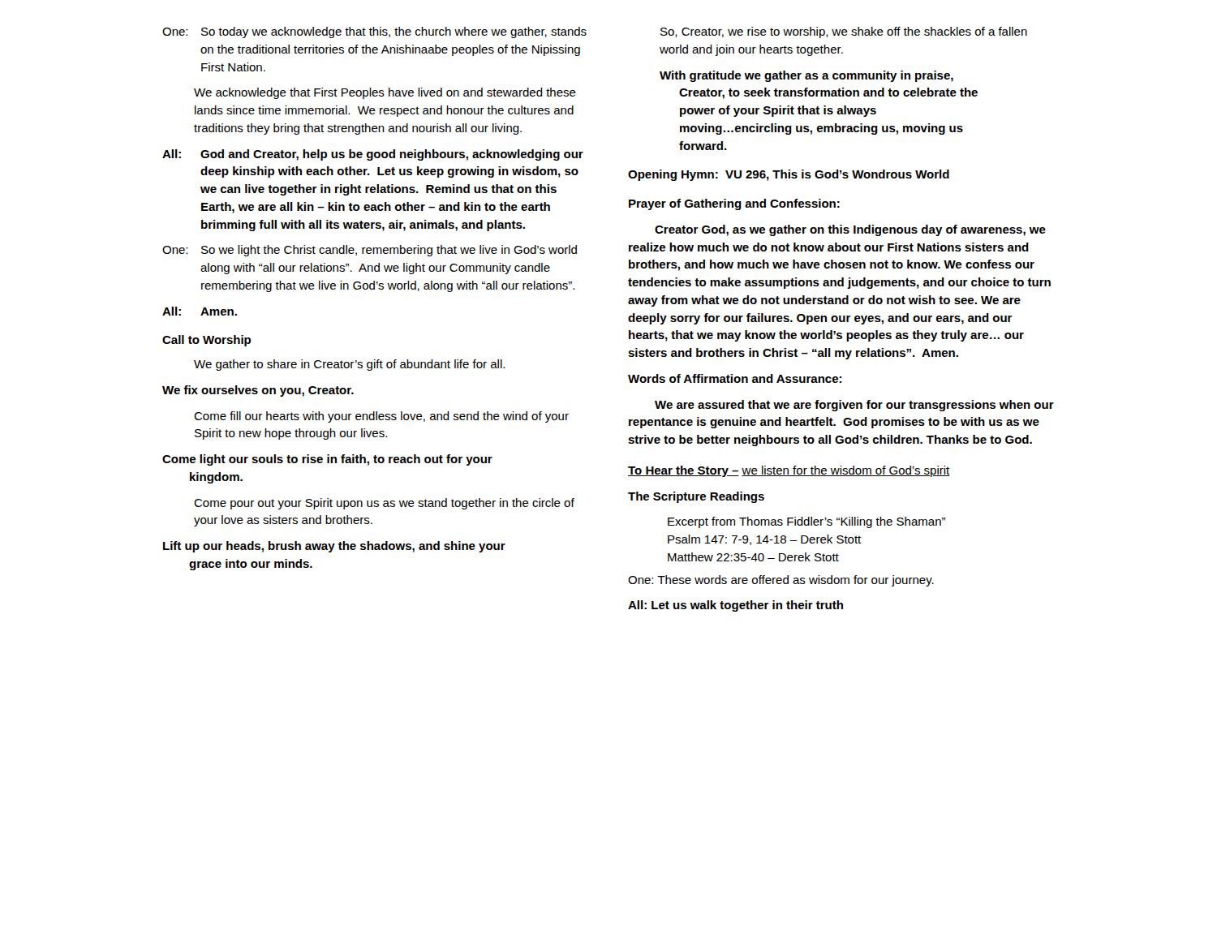One:
So today we acknowledge that this, the church where we gather, stands on the traditional territories of the Anishinaabe peoples of the Nipissing First Nation.
We acknowledge that First Peoples have lived on and stewarded these lands since time immemorial. We respect and honour the cultures and traditions they bring that strengthen and nourish all our living.
All:
God and Creator, help us be good neighbours, acknowledging our deep kinship with each other. Let us keep growing in wisdom, so we can live together in right relations. Remind us that on this Earth, we are all kin – kin to each other – and kin to the earth brimming full with all its waters, air, animals, and plants.
One:
So we light the Christ candle, remembering that we live in God’s world along with “all our relations”. And we light our Community candle remembering that we live in God’s world, along with “all our relations”.
All:
Amen.
Call to Worship
We gather to share in Creator’s gift of abundant life for all.
We fix ourselves on you, Creator.
Come fill our hearts with your endless love, and send the wind of your Spirit to new hope through our lives.
Come light our souls to rise in faith, to reach out for your kingdom.
Come pour out your Spirit upon us as we stand together in the circle of your love as sisters and brothers.
Lift up our heads, brush away the shadows, and shine your grace into our minds.
So, Creator, we rise to worship, we shake off the shackles of a fallen world and join our hearts together.
With gratitude we gather as a community in praise, Creator, to seek transformation and to celebrate the power of your Spirit that is always moving…encircling us, embracing us, moving us forward.
Opening Hymn: VU 296, This is God’s Wondrous World
Prayer of Gathering and Confession:
Creator God, as we gather on this Indigenous day of awareness, we realize how much we do not know about our First Nations sisters and brothers, and how much we have chosen not to know. We confess our tendencies to make assumptions and judgements, and our choice to turn away from what we do not understand or do not wish to see. We are deeply sorry for our failures. Open our eyes, and our ears, and our hearts, that we may know the world’s peoples as they truly are… our sisters and brothers in Christ – “all my relations”. Amen.
Words of Affirmation and Assurance:
We are assured that we are forgiven for our transgressions when our repentance is genuine and heartfelt. God promises to be with us as we strive to be better neighbours to all God’s children. Thanks be to God.
To Hear the Story – we listen for the wisdom of God’s spirit
The Scripture Readings
Excerpt from Thomas Fiddler’s “Killing the Shaman”
Psalm 147: 7-9, 14-18 – Derek Stott
Matthew 22:35-40 – Derek Stott
One: These words are offered as wisdom for our journey.
All: Let us walk together in their truth